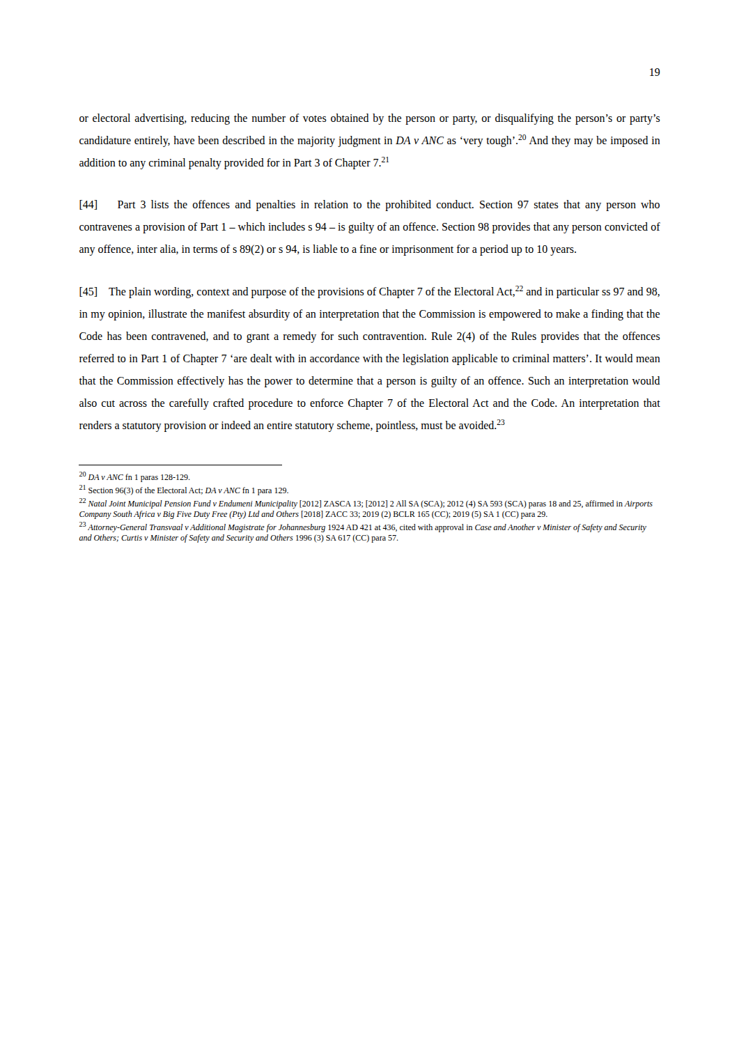19
or electoral advertising, reducing the number of votes obtained by the person or party, or disqualifying the person’s or party’s candidature entirely, have been described in the majority judgment in DA v ANC as ‘very tough’.20 And they may be imposed in addition to any criminal penalty provided for in Part 3 of Chapter 7.21
[44] Part 3 lists the offences and penalties in relation to the prohibited conduct. Section 97 states that any person who contravenes a provision of Part 1 – which includes s 94 – is guilty of an offence. Section 98 provides that any person convicted of any offence, inter alia, in terms of s 89(2) or s 94, is liable to a fine or imprisonment for a period up to 10 years.
[45] The plain wording, context and purpose of the provisions of Chapter 7 of the Electoral Act,22 and in particular ss 97 and 98, in my opinion, illustrate the manifest absurdity of an interpretation that the Commission is empowered to make a finding that the Code has been contravened, and to grant a remedy for such contravention. Rule 2(4) of the Rules provides that the offences referred to in Part 1 of Chapter 7 ‘are dealt with in accordance with the legislation applicable to criminal matters’. It would mean that the Commission effectively has the power to determine that a person is guilty of an offence. Such an interpretation would also cut across the carefully crafted procedure to enforce Chapter 7 of the Electoral Act and the Code. An interpretation that renders a statutory provision or indeed an entire statutory scheme, pointless, must be avoided.23
20 DA v ANC fn 1 paras 128-129.
21 Section 96(3) of the Electoral Act; DA v ANC fn 1 para 129.
22 Natal Joint Municipal Pension Fund v Endumeni Municipality [2012] ZASCA 13; [2012] 2 All SA (SCA); 2012 (4) SA 593 (SCA) paras 18 and 25, affirmed in Airports Company South Africa v Big Five Duty Free (Pty) Ltd and Others [2018] ZACC 33; 2019 (2) BCLR 165 (CC); 2019 (5) SA 1 (CC) para 29.
23 Attorney-General Transvaal v Additional Magistrate for Johannesburg 1924 AD 421 at 436, cited with approval in Case and Another v Minister of Safety and Security and Others; Curtis v Minister of Safety and Security and Others 1996 (3) SA 617 (CC) para 57.